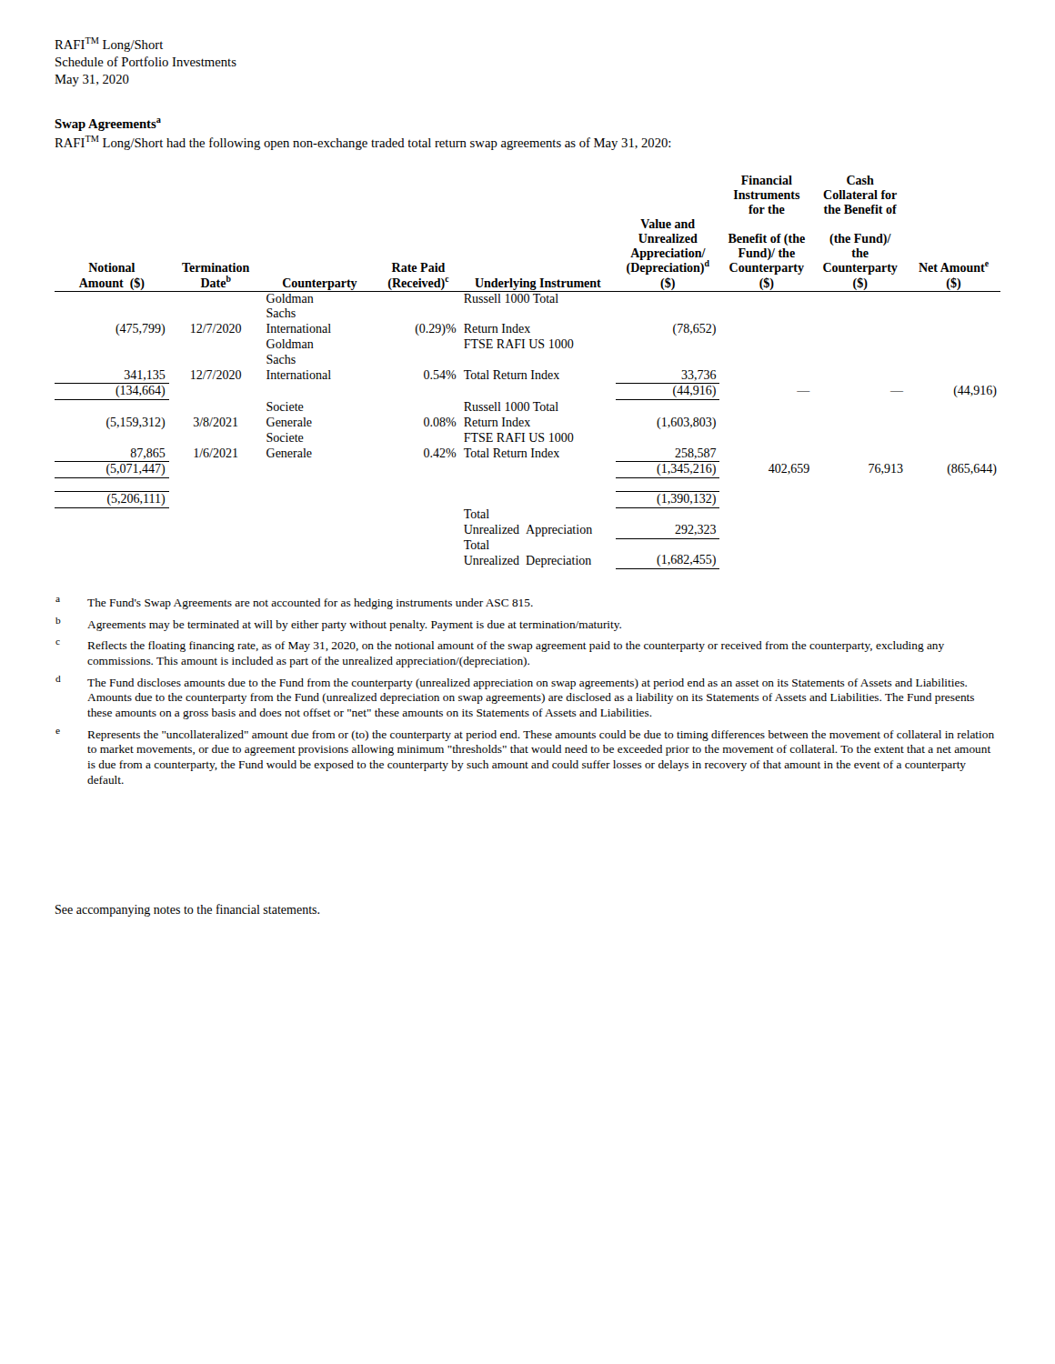RAFITM Long/Short
Schedule of Portfolio Investments
May 31, 2020
Swap Agreementsa
RAFITM Long/Short had the following open non-exchange traded total return swap agreements as of May 31, 2020:
| | | | | | | Financial Instruments for the | Cash Collateral for the Benefit of | |
| --- | --- | --- | --- | --- | --- | --- | --- | --- |
| | | | | | Value and Unrealized Appreciation/ | Benefit of (the Fund)/ the | (the Fund)/ the | |
| Notional Amount ($) | Termination Date b | Counterparty | Rate Paid (Received) c | Underlying Instrument | (Depreciation) d ($) | Counterparty ($) | Counterparty ($) | Net Amount e ($) |
| | | Goldman Sachs | | Russell 1000 Total | | | | |
| (475,799) | 12/7/2020 | International | (0.29)% | Return Index | (78,652) | | | |
| | | Goldman Sachs | | FTSE RAFI US 1000 | | | | |
| 341,135 | 12/7/2020 | International | 0.54% | Total Return Index | 33,736 | | | |
| (134,664) | | | | | (44,916) | — | — | (44,916) |
| | | Societe | | Russell 1000 Total | | | | |
| (5,159,312) | 3/8/2021 | Generale | 0.08% | Return Index | (1,603,803) | | | |
| | | Societe | | FTSE RAFI US 1000 | | | | |
| 87,865 | 1/6/2021 | Generale | 0.42% | Total Return Index | 258,587 | | | |
| (5,071,447) | | | | | (1,345,216) | 402,659 | 76,913 | (865,644) |
| (5,206,111) | | | | | (1,390,132) | | | |
| | | | | Total Unrealized Appreciation | 292,323 | | | |
| | | | | Total Unrealized Depreciation | (1,682,455) | | | |
| a | The Fund's Swap Agreements are not accounted for as hedging instruments under ASC 815. |
| b | Agreements may be terminated at will by either party without penalty. Payment is due at termination/maturity. |
| c | Reflects the floating financing rate, as of May 31, 2020, on the notional amount of the swap agreement paid to the counterparty or received from the counterparty, excluding any commissions. This amount is included as part of the unrealized appreciation/(depreciation). |
| d | The Fund discloses amounts due to the Fund from the counterparty (unrealized appreciation on swap agreements) at period end as an asset on its Statements of Assets and Liabilities. Amounts due to the counterparty from the Fund (unrealized depreciation on swap agreements) are disclosed as a liability on its Statements of Assets and Liabilities. The Fund presents these amounts on a gross basis and does not offset or "net" these amounts on its Statements of Assets and Liabilities. |
| e | Represents the "uncollateralized" amount due from or (to) the counterparty at period end. These amounts could be due to timing differences between the movement of collateral in relation to market movements, or due to agreement provisions allowing minimum "thresholds" that would need to be exceeded prior to the movement of collateral. To the extent that a net amount is due from a counterparty, the Fund would be exposed to the counterparty by such amount and could suffer losses or delays in recovery of that amount in the event of a counterparty default. |
See accompanying notes to the financial statements.